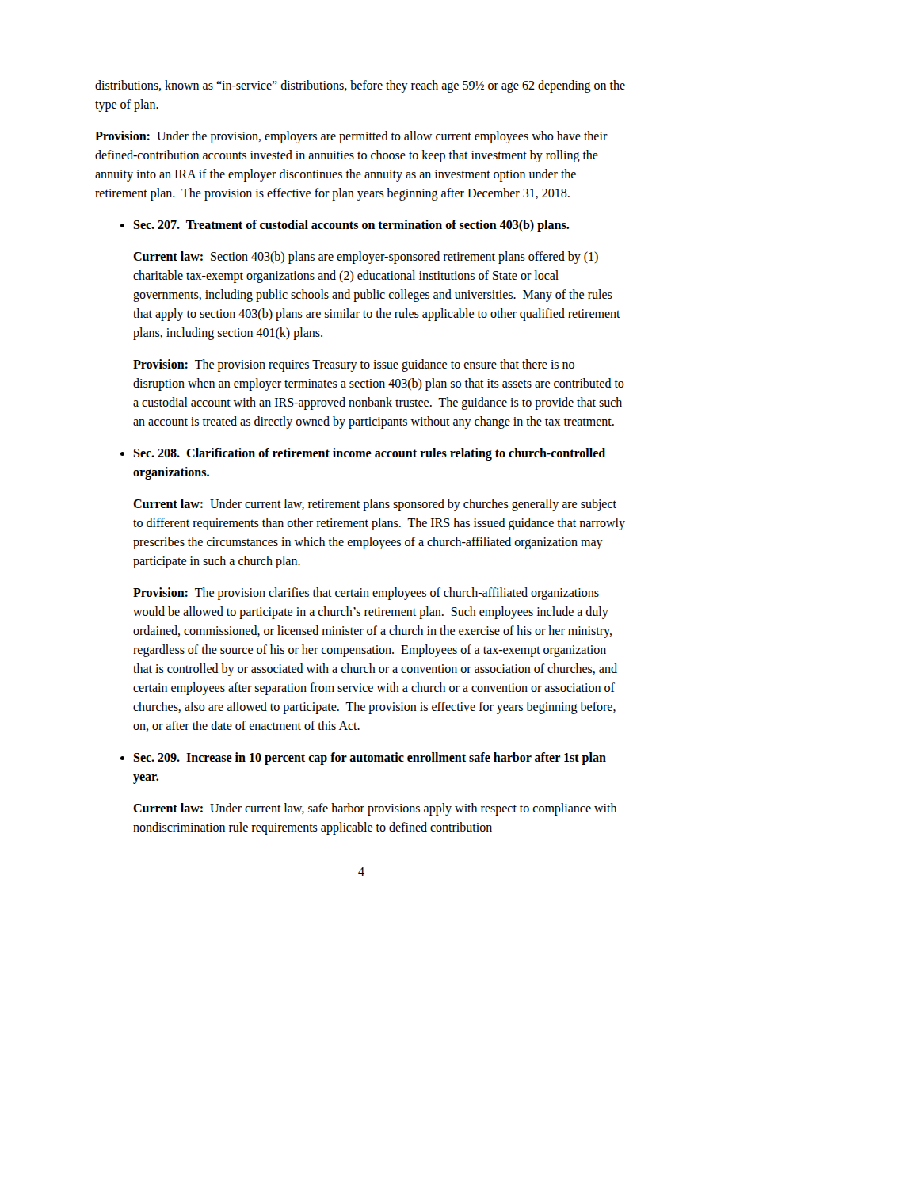distributions, known as “in-service” distributions, before they reach age 59½ or age 62 depending on the type of plan.
Provision: Under the provision, employers are permitted to allow current employees who have their defined-contribution accounts invested in annuities to choose to keep that investment by rolling the annuity into an IRA if the employer discontinues the annuity as an investment option under the retirement plan. The provision is effective for plan years beginning after December 31, 2018.
Sec. 207. Treatment of custodial accounts on termination of section 403(b) plans.
Current law: Section 403(b) plans are employer-sponsored retirement plans offered by (1) charitable tax-exempt organizations and (2) educational institutions of State or local governments, including public schools and public colleges and universities. Many of the rules that apply to section 403(b) plans are similar to the rules applicable to other qualified retirement plans, including section 401(k) plans.
Provision: The provision requires Treasury to issue guidance to ensure that there is no disruption when an employer terminates a section 403(b) plan so that its assets are contributed to a custodial account with an IRS-approved nonbank trustee. The guidance is to provide that such an account is treated as directly owned by participants without any change in the tax treatment.
Sec. 208. Clarification of retirement income account rules relating to church-controlled organizations.
Current law: Under current law, retirement plans sponsored by churches generally are subject to different requirements than other retirement plans. The IRS has issued guidance that narrowly prescribes the circumstances in which the employees of a church-affiliated organization may participate in such a church plan.
Provision: The provision clarifies that certain employees of church-affiliated organizations would be allowed to participate in a church’s retirement plan. Such employees include a duly ordained, commissioned, or licensed minister of a church in the exercise of his or her ministry, regardless of the source of his or her compensation. Employees of a tax-exempt organization that is controlled by or associated with a church or a convention or association of churches, and certain employees after separation from service with a church or a convention or association of churches, also are allowed to participate. The provision is effective for years beginning before, on, or after the date of enactment of this Act.
Sec. 209. Increase in 10 percent cap for automatic enrollment safe harbor after 1st plan year.
Current law: Under current law, safe harbor provisions apply with respect to compliance with nondiscrimination rule requirements applicable to defined contribution
4